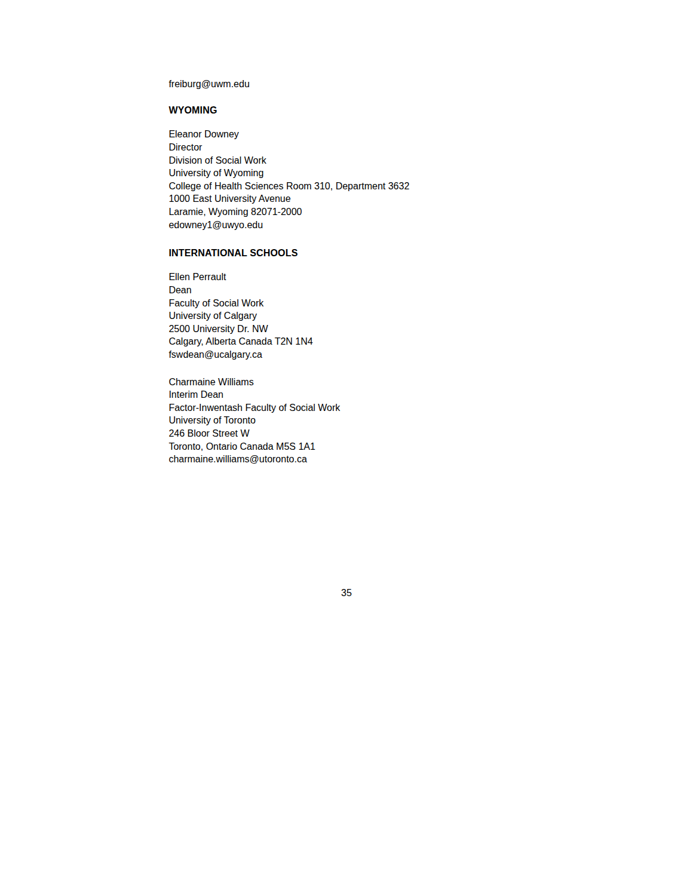freiburg@uwm.edu
WYOMING
Eleanor Downey
Director
Division of Social Work
University of Wyoming
College of Health Sciences Room 310, Department 3632
1000 East University Avenue
Laramie, Wyoming 82071-2000
edowney1@uwyo.edu
INTERNATIONAL SCHOOLS
Ellen Perrault
Dean
Faculty of Social Work
University of Calgary
2500 University Dr. NW
Calgary, Alberta Canada T2N 1N4
fswdean@ucalgary.ca
Charmaine Williams
Interim Dean
Factor-Inwentash Faculty of Social Work
University of Toronto
246 Bloor Street W
Toronto, Ontario Canada M5S 1A1
charmaine.williams@utoronto.ca
35